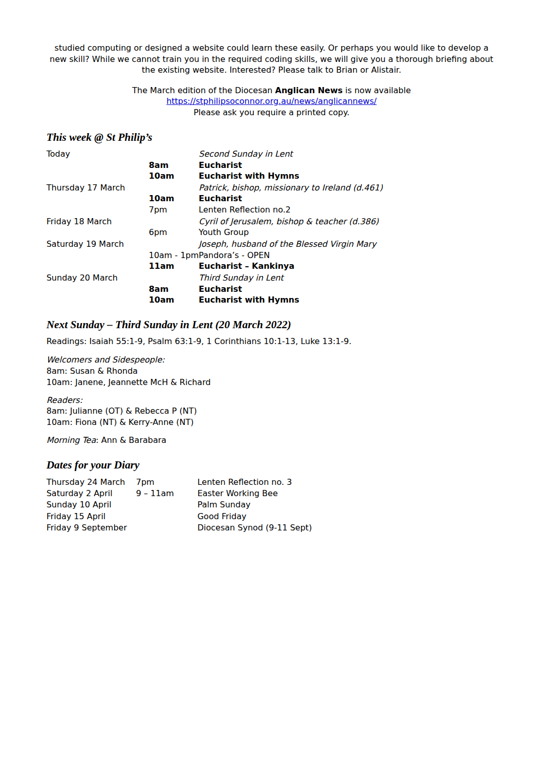studied computing or designed a website could learn these easily. Or perhaps you would like to develop a new skill? While we cannot train you in the required coding skills, we will give you a thorough briefing about the existing website. Interested? Please talk to Brian or Alistair.
The March edition of the Diocesan Anglican News is now available
https://stphilipsoconnor.org.au/news/anglicannews/
Please ask you require a printed copy.
This week @ St Philip’s
| Today | | Second Sunday in Lent |
| | 8am | Eucharist |
| | 10am | Eucharist with Hymns |
| Thursday 17 March | | Patrick, bishop, missionary to Ireland (d.461) |
| | 10am | Eucharist |
| | 7pm | Lenten Reflection no.2 |
| Friday 18 March | | Cyril of Jerusalem, bishop & teacher (d.386) |
| | 6pm | Youth Group |
| Saturday 19 March | | Joseph, husband of the Blessed Virgin Mary |
| | 10am - 1pm | Pandora’s - OPEN |
| | 11am | Eucharist – Kankinya |
| Sunday 20 March | | Third Sunday in Lent |
| | 8am | Eucharist |
| | 10am | Eucharist with Hymns |
Next Sunday – Third Sunday in Lent (20 March 2022)
Readings: Isaiah 55:1-9, Psalm 63:1-9, 1 Corinthians 10:1-13, Luke 13:1-9.
Welcomers and Sidespeople: 8am: Susan & Rhonda
10am: Janene, Jeannette McH & Richard
Readers: 8am: Julianne (OT) & Rebecca P (NT)
10am: Fiona (NT) & Kerry-Anne (NT)
Morning Tea: Ann & Barabara
Dates for your Diary
| Thursday 24 March | 7pm | Lenten Reflection no. 3 |
| Saturday 2 April | 9 – 11am | Easter Working Bee |
| Sunday 10 April | | Palm Sunday |
| Friday 15 April | | Good Friday |
| Friday 9 September | | Diocesan Synod (9-11 Sept) |